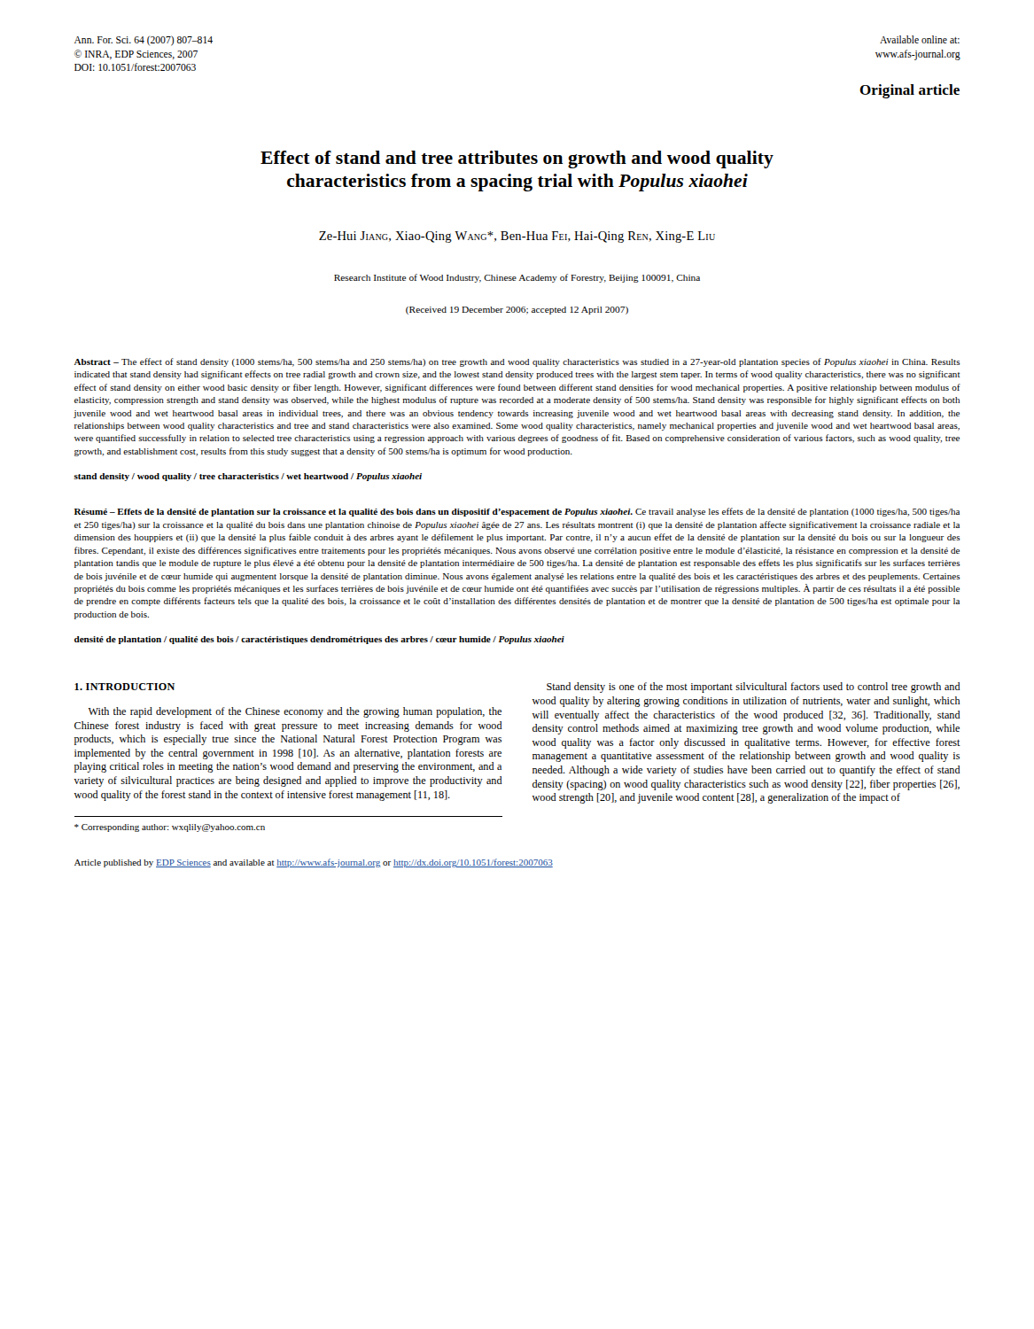Ann. For. Sci. 64 (2007) 807–814
© INRA, EDP Sciences, 2007
DOI: 10.1051/forest:2007063
Available online at:
www.afs-journal.org
Original article
Effect of stand and tree attributes on growth and wood quality
characteristics from a spacing trial with Populus xiaohei
Ze-Hui Jiang, Xiao-Qing Wang*, Ben-Hua Fei, Hai-Qing Ren, Xing-E Liu
Research Institute of Wood Industry, Chinese Academy of Forestry, Beijing 100091, China
(Received 19 December 2006; accepted 12 April 2007)
Abstract – The effect of stand density (1000 stems/ha, 500 stems/ha and 250 stems/ha) on tree growth and wood quality characteristics was studied in a 27-year-old plantation species of Populus xiaohei in China. Results indicated that stand density had significant effects on tree radial growth and crown size, and the lowest stand density produced trees with the largest stem taper. In terms of wood quality characteristics, there was no significant effect of stand density on either wood basic density or fiber length. However, significant differences were found between different stand densities for wood mechanical properties. A positive relationship between modulus of elasticity, compression strength and stand density was observed, while the highest modulus of rupture was recorded at a moderate density of 500 stems/ha. Stand density was responsible for highly significant effects on both juvenile wood and wet heartwood basal areas in individual trees, and there was an obvious tendency towards increasing juvenile wood and wet heartwood basal areas with decreasing stand density. In addition, the relationships between wood quality characteristics and tree and stand characteristics were also examined. Some wood quality characteristics, namely mechanical properties and juvenile wood and wet heartwood basal areas, were quantified successfully in relation to selected tree characteristics using a regression approach with various degrees of goodness of fit. Based on comprehensive consideration of various factors, such as wood quality, tree growth, and establishment cost, results from this study suggest that a density of 500 stems/ha is optimum for wood production.
stand density / wood quality / tree characteristics / wet heartwood / Populus xiaohei
Résumé – Effets de la densité de plantation sur la croissance et la qualité des bois dans un dispositif d’espacement de Populus xiaohei. Ce travail analyse les effets de la densité de plantation (1000 tiges/ha, 500 tiges/ha et 250 tiges/ha) sur la croissance et la qualité du bois dans une plantation chinoise de Populus xiaohei âgée de 27 ans. Les résultats montrent (i) que la densité de plantation affecte significativement la croissance radiale et la dimension des houppiers et (ii) que la densité la plus faible conduit à des arbres ayant le défilement le plus important. Par contre, il n’y a aucun effet de la densité de plantation sur la densité du bois ou sur la longueur des fibres. Cependant, il existe des différences significatives entre traitements pour les propriétés mécaniques. Nous avons observé une corrélation positive entre le module d’élasticité, la résistance en compression et la densité de plantation tandis que le module de rupture le plus élevé a été obtenu pour la densité de plantation intermédiaire de 500 tiges/ha. La densité de plantation est responsable des effets les plus significatifs sur les surfaces terrières de bois juvénile et de cœur humide qui augmentent lorsque la densité de plantation diminue. Nous avons également analysé les relations entre la qualité des bois et les caractéristiques des arbres et des peuplements. Certaines propriétés du bois comme les propriétés mécaniques et les surfaces terrières de bois juvénile et de cœur humide ont été quantifiées avec succès par l’utilisation de régressions multiples. À partir de ces résultats il a été possible de prendre en compte différents facteurs tels que la qualité des bois, la croissance et le coût d’installation des différentes densités de plantation et de montrer que la densité de plantation de 500 tiges/ha est optimale pour la production de bois.
densité de plantation / qualité des bois / caractéristiques dendrométriques des arbres / cœur humide / Populus xiaohei
1. INTRODUCTION
With the rapid development of the Chinese economy and the growing human population, the Chinese forest industry is faced with great pressure to meet increasing demands for wood products, which is especially true since the National Natural Forest Protection Program was implemented by the central government in 1998 [10]. As an alternative, plantation forests are playing critical roles in meeting the nation’s wood demand and preserving the environment, and a variety of silvicultural practices are being designed and applied to improve the productivity and wood quality of the forest stand in the context of intensive forest management [11, 18].
* Corresponding author: wxqlily@yahoo.com.cn
Stand density is one of the most important silvicultural factors used to control tree growth and wood quality by altering growing conditions in utilization of nutrients, water and sunlight, which will eventually affect the characteristics of the wood produced [32, 36]. Traditionally, stand density control methods aimed at maximizing tree growth and wood volume production, while wood quality was a factor only discussed in qualitative terms. However, for effective forest management a quantitative assessment of the relationship between growth and wood quality is needed. Although a wide variety of studies have been carried out to quantify the effect of stand density (spacing) on wood quality characteristics such as wood density [22], fiber properties [26], wood strength [20], and juvenile wood content [28], a generalization of the impact of
Article published by EDP Sciences and available at http://www.afs-journal.org or http://dx.doi.org/10.1051/forest:2007063